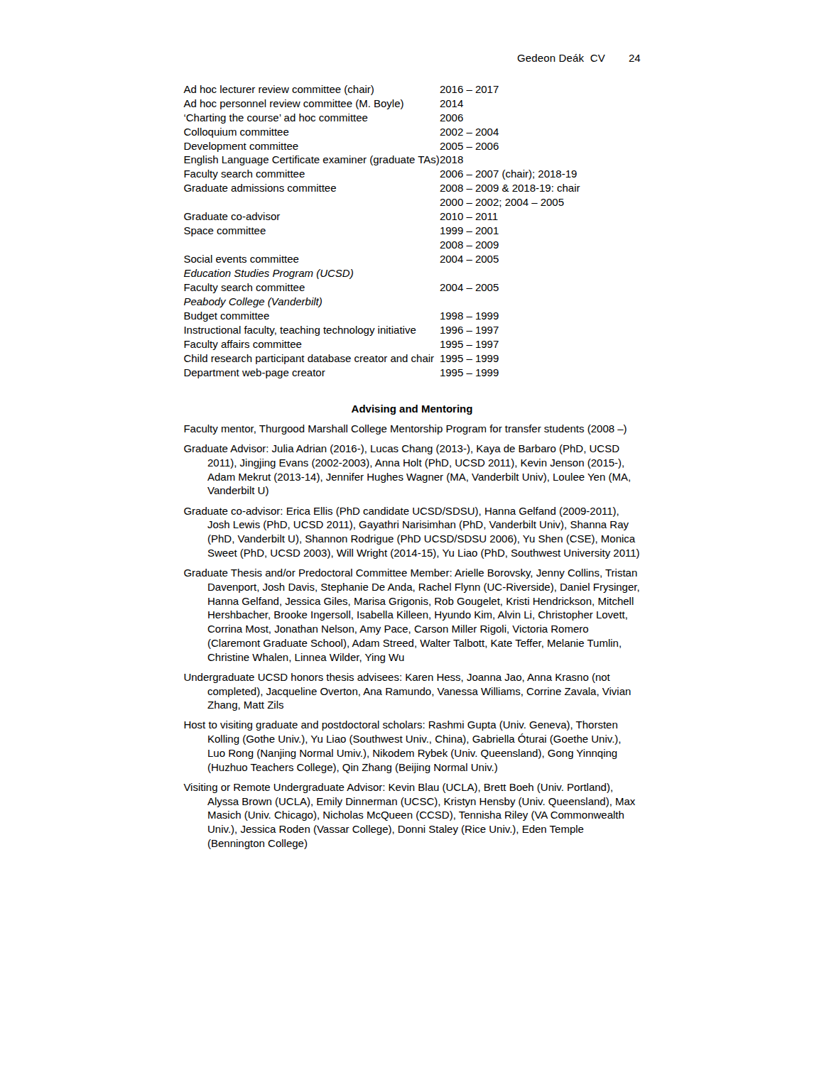Gedeon Deák CV 24
| Ad hoc lecturer review committee (chair) | 2016 – 2017 |
| Ad hoc personnel review committee (M. Boyle) | 2014 |
| ‘Charting the course’ ad hoc committee | 2006 |
| Colloquium committee | 2002 – 2004 |
| Development committee | 2005 – 2006 |
| English Language Certificate examiner (graduate TAs) | 2018 |
| Faculty search committee | 2006 – 2007 (chair); 2018-19 |
| Graduate admissions committee | 2008 – 2009 & 2018-19: chair |
| | 2000 – 2002; 2004 – 2005 |
| Graduate co-advisor | 2010 – 2011 |
| Space committee | 1999 – 2001 |
| | 2008 – 2009 |
| Social events committee | 2004 – 2005 |
| Education Studies Program (UCSD) |
| Faculty search committee | 2004 – 2005 |
| Peabody College (Vanderbilt) |
| Budget committee | 1998 – 1999 |
| Instructional faculty, teaching technology initiative | 1996 – 1997 |
| Faculty affairs committee | 1995 – 1997 |
| Child research participant database creator and chair | 1995 – 1999 |
| Department web-page creator | 1995 – 1999 |
Advising and Mentoring
Faculty mentor, Thurgood Marshall College Mentorship Program for transfer students (2008 –)
Graduate Advisor: Julia Adrian (2016-), Lucas Chang (2013-), Kaya de Barbaro (PhD, UCSD 2011), Jingjing Evans (2002-2003), Anna Holt (PhD, UCSD 2011), Kevin Jenson (2015-), Adam Mekrut (2013-14), Jennifer Hughes Wagner (MA, Vanderbilt Univ), Loulee Yen (MA, Vanderbilt U)
Graduate co-advisor: Erica Ellis (PhD candidate UCSD/SDSU), Hanna Gelfand (2009-2011), Josh Lewis (PhD, UCSD 2011), Gayathri Narisimhan (PhD, Vanderbilt Univ), Shanna Ray (PhD, Vanderbilt U), Shannon Rodrigue (PhD UCSD/SDSU 2006), Yu Shen (CSE), Monica Sweet (PhD, UCSD 2003), Will Wright (2014-15), Yu Liao (PhD, Southwest University 2011)
Graduate Thesis and/or Predoctoral Committee Member: Arielle Borovsky, Jenny Collins, Tristan Davenport, Josh Davis, Stephanie De Anda, Rachel Flynn (UC-Riverside), Daniel Frysinger, Hanna Gelfand, Jessica Giles, Marisa Grigonis, Rob Gougelet, Kristi Hendrickson, Mitchell Hershbacher, Brooke Ingersoll, Isabella Killeen, Hyundo Kim, Alvin Li, Christopher Lovett, Corrina Most, Jonathan Nelson, Amy Pace, Carson Miller Rigoli, Victoria Romero (Claremont Graduate School), Adam Streed, Walter Talbott, Kate Teffer, Melanie Tumlin, Christine Whalen, Linnea Wilder, Ying Wu
Undergraduate UCSD honors thesis advisees: Karen Hess, Joanna Jao, Anna Krasno (not completed), Jacqueline Overton, Ana Ramundo, Vanessa Williams, Corrine Zavala, Vivian Zhang, Matt Zils
Host to visiting graduate and postdoctoral scholars: Rashmi Gupta (Univ. Geneva), Thorsten Kolling (Gothe Univ.), Yu Liao (Southwest Univ., China), Gabriella Óturai (Goethe Univ.), Luo Rong (Nanjing Normal Umiv.), Nikodem Rybek (Univ. Queensland), Gong Yinnqing (Huzhuo Teachers College), Qin Zhang (Beijing Normal Univ.)
Visiting or Remote Undergraduate Advisor: Kevin Blau (UCLA), Brett Boeh (Univ. Portland), Alyssa Brown (UCLA), Emily Dinnerman (UCSC), Kristyn Hensby (Univ. Queensland), Max Masich (Univ. Chicago), Nicholas McQueen (CCSD), Tennisha Riley (VA Commonwealth Univ.), Jessica Roden (Vassar College), Donni Staley (Rice Univ.), Eden Temple (Bennington College)